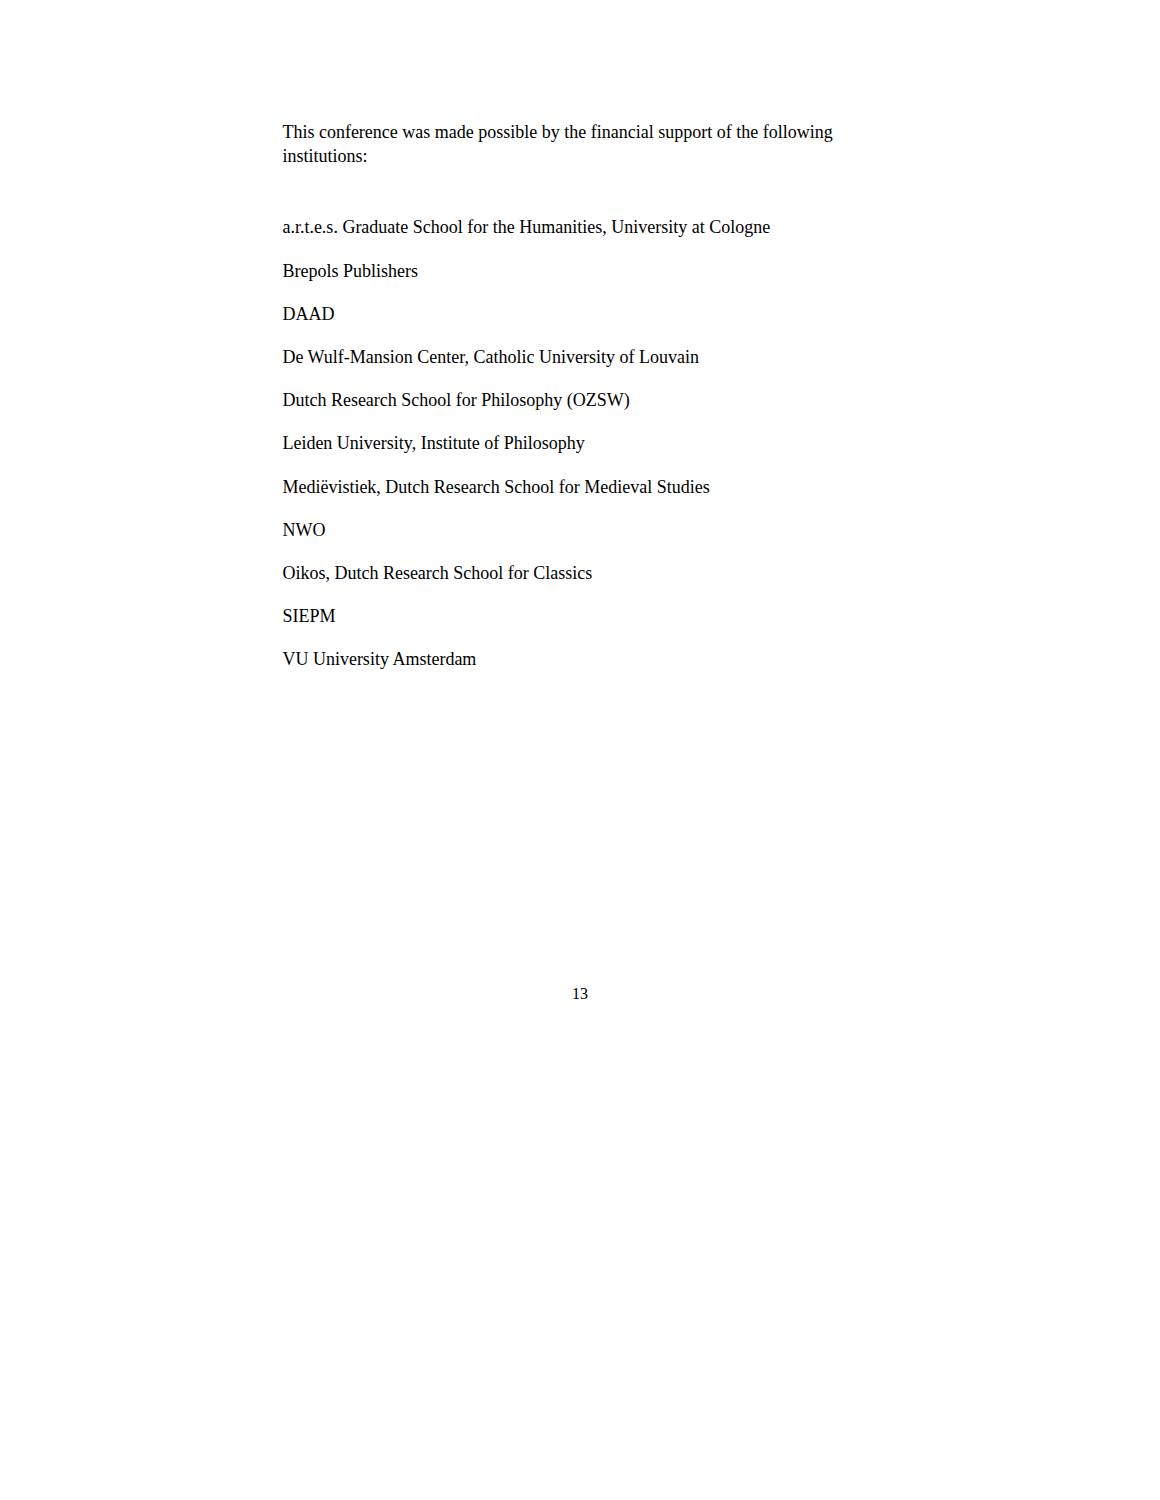This conference was made possible by the financial support of the following institutions:
a.r.t.e.s. Graduate School for the Humanities, University at Cologne
Brepols Publishers
DAAD
De Wulf-Mansion Center, Catholic University of Louvain
Dutch Research School for Philosophy (OZSW)
Leiden University, Institute of Philosophy
Mediëvistiek, Dutch Research School for Medieval Studies
NWO
Oikos, Dutch Research School for Classics
SIEPM
VU University Amsterdam
13